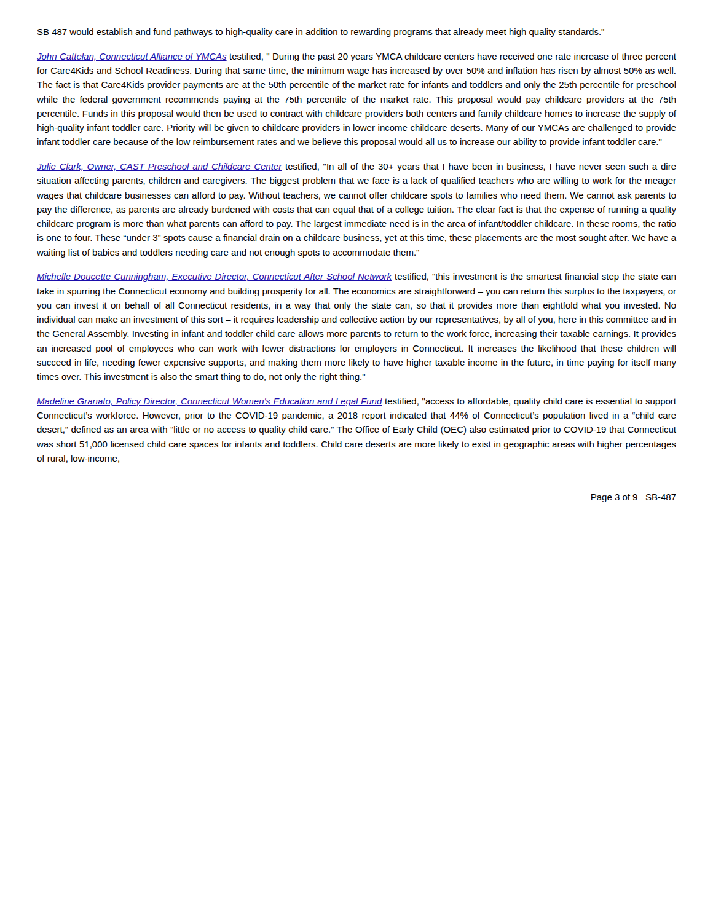SB 487 would establish and fund pathways to high-quality care in addition to rewarding programs that already meet high quality standards."
John Cattelan, Connecticut Alliance of YMCAs testified, " During the past 20 years YMCA childcare centers have received one rate increase of three percent for Care4Kids and School Readiness. During that same time, the minimum wage has increased by over 50% and inflation has risen by almost 50% as well. The fact is that Care4Kids provider payments are at the 50th percentile of the market rate for infants and toddlers and only the 25th percentile for preschool while the federal government recommends paying at the 75th percentile of the market rate. This proposal would pay childcare providers at the 75th percentile. Funds in this proposal would then be used to contract with childcare providers both centers and family childcare homes to increase the supply of high-quality infant toddler care. Priority will be given to childcare providers in lower income childcare deserts. Many of our YMCAs are challenged to provide infant toddler care because of the low reimbursement rates and we believe this proposal would all us to increase our ability to provide infant toddler care."
Julie Clark, Owner, CAST Preschool and Childcare Center testified, "In all of the 30+ years that I have been in business, I have never seen such a dire situation affecting parents, children and caregivers. The biggest problem that we face is a lack of qualified teachers who are willing to work for the meager wages that childcare businesses can afford to pay. Without teachers, we cannot offer childcare spots to families who need them. We cannot ask parents to pay the difference, as parents are already burdened with costs that can equal that of a college tuition. The clear fact is that the expense of running a quality childcare program is more than what parents can afford to pay. The largest immediate need is in the area of infant/toddler childcare. In these rooms, the ratio is one to four. These “under 3” spots cause a financial drain on a childcare business, yet at this time, these placements are the most sought after. We have a waiting list of babies and toddlers needing care and not enough spots to accommodate them."
Michelle Doucette Cunningham, Executive Director, Connecticut After School Network testified, "this investment is the smartest financial step the state can take in spurring the Connecticut economy and building prosperity for all. The economics are straightforward – you can return this surplus to the taxpayers, or you can invest it on behalf of all Connecticut residents, in a way that only the state can, so that it provides more than eightfold what you invested. No individual can make an investment of this sort – it requires leadership and collective action by our representatives, by all of you, here in this committee and in the General Assembly. Investing in infant and toddler child care allows more parents to return to the work force, increasing their taxable earnings. It provides an increased pool of employees who can work with fewer distractions for employers in Connecticut. It increases the likelihood that these children will succeed in life, needing fewer expensive supports, and making them more likely to have higher taxable income in the future, in time paying for itself many times over. This investment is also the smart thing to do, not only the right thing."
Madeline Granato, Policy Director, Connecticut Women's Education and Legal Fund testified, "access to affordable, quality child care is essential to support Connecticut’s workforce. However, prior to the COVID-19 pandemic, a 2018 report indicated that 44% of Connecticut’s population lived in a “child care desert,” defined as an area with “little or no access to quality child care.” The Office of Early Child (OEC) also estimated prior to COVID-19 that Connecticut was short 51,000 licensed child care spaces for infants and toddlers. Child care deserts are more likely to exist in geographic areas with higher percentages of rural, low-income,
Page 3 of 9 SB-487